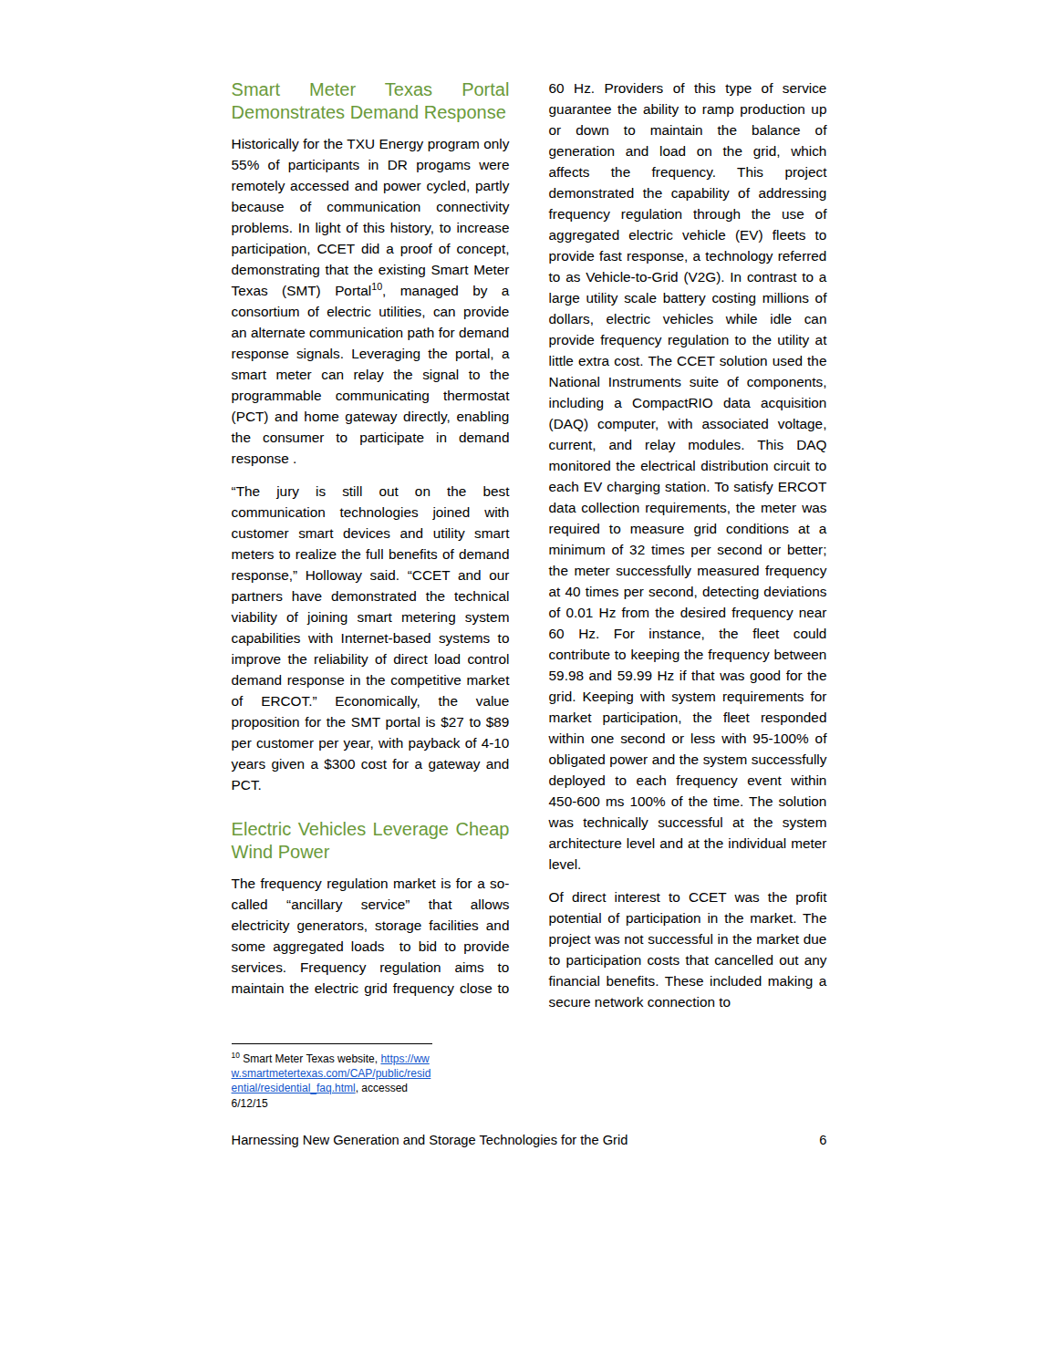Smart Meter Texas Portal Demonstrates Demand Response
Historically for the TXU Energy program only 55% of participants in DR progams were remotely accessed and power cycled, partly because of communication connectivity problems. In light of this history, to increase participation, CCET did a proof of concept, demonstrating that the existing Smart Meter Texas (SMT) Portal10, managed by a consortium of electric utilities, can provide an alternate communication path for demand response signals. Leveraging the portal, a smart meter can relay the signal to the programmable communicating thermostat (PCT) and home gateway directly, enabling the consumer to participate in demand response .
“The jury is still out on the best communication technologies joined with customer smart devices and utility smart meters to realize the full benefits of demand response,” Holloway said. “CCET and our partners have demonstrated the technical viability of joining smart metering system capabilities with Internet-based systems to improve the reliability of direct load control demand response in the competitive market of ERCOT.” Economically, the value proposition for the SMT portal is $27 to $89 per customer per year, with payback of 4-10 years given a $300 cost for a gateway and PCT.
Electric Vehicles Leverage Cheap Wind Power
The frequency regulation market is for a so-called “ancillary service” that allows electricity generators, storage facilities and some aggregated loads to bid to provide services. Frequency regulation aims to maintain the electric grid frequency close to 60 Hz. Providers of this type of service guarantee the ability to ramp production up or down to maintain the balance of generation and load on the grid, which affects the frequency. This project demonstrated the capability of addressing frequency regulation through the use of aggregated electric vehicle (EV) fleets to provide fast response, a technology referred to as Vehicle-to-Grid (V2G). In contrast to a large utility scale battery costing millions of dollars, electric vehicles while idle can provide frequency regulation to the utility at little extra cost. The CCET solution used the National Instruments suite of components, including a CompactRIO data acquisition (DAQ) computer, with associated voltage, current, and relay modules. This DAQ monitored the electrical distribution circuit to each EV charging station. To satisfy ERCOT data collection requirements, the meter was required to measure grid conditions at a minimum of 32 times per second or better; the meter successfully measured frequency at 40 times per second, detecting deviations of 0.01 Hz from the desired frequency near 60 Hz. For instance, the fleet could contribute to keeping the frequency between 59.98 and 59.99 Hz if that was good for the grid. Keeping with system requirements for market participation, the fleet responded within one second or less with 95-100% of obligated power and the system successfully deployed to each frequency event within 450-600 ms 100% of the time. The solution was technically successful at the system architecture level and at the individual meter level.
Of direct interest to CCET was the profit potential of participation in the market. The project was not successful in the market due to participation costs that cancelled out any financial benefits. These included making a secure network connection to
10 Smart Meter Texas website, https://www.smartmetertexas.com/CAP/public/residential/residential_faq.html, accessed 6/12/15
Harnessing New Generation and Storage Technologies for the Grid
6